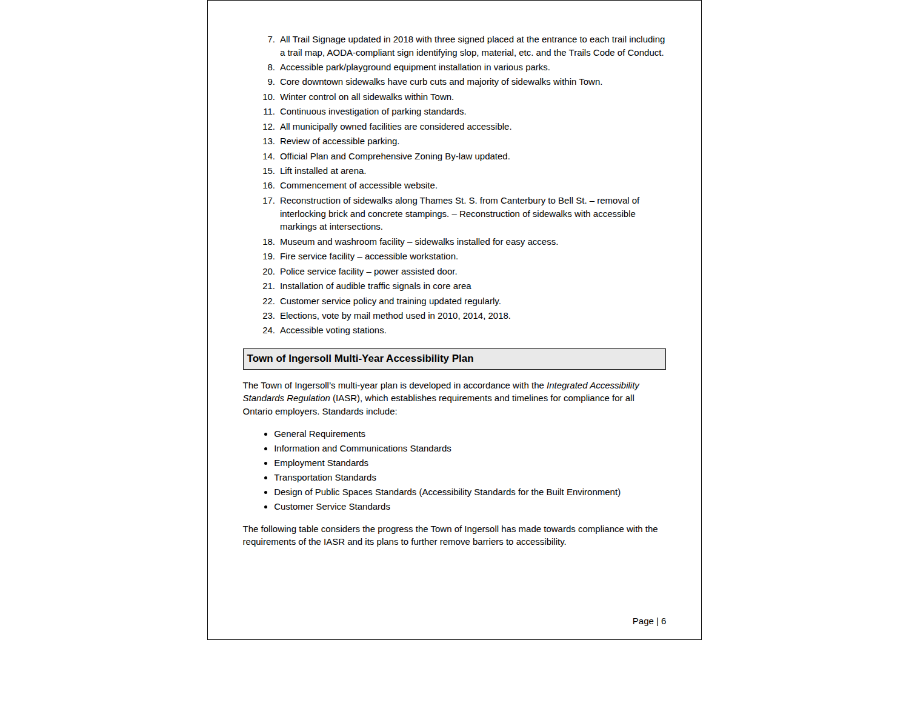All Trail Signage updated in 2018 with three signed placed at the entrance to each trail including a trail map, AODA-compliant sign identifying slop, material, etc. and the Trails Code of Conduct.
Accessible park/playground equipment installation in various parks.
Core downtown sidewalks have curb cuts and majority of sidewalks within Town.
Winter control on all sidewalks within Town.
Continuous investigation of parking standards.
All municipally owned facilities are considered accessible.
Review of accessible parking.
Official Plan and Comprehensive Zoning By-law updated.
Lift installed at arena.
Commencement of accessible website.
Reconstruction of sidewalks along Thames St. S. from Canterbury to Bell St. – removal of interlocking brick and concrete stampings. – Reconstruction of sidewalks with accessible markings at intersections.
Museum and washroom facility – sidewalks installed for easy access.
Fire service facility – accessible workstation.
Police service facility – power assisted door.
Installation of audible traffic signals in core area
Customer service policy and training updated regularly.
Elections, vote by mail method used in 2010, 2014, 2018.
Accessible voting stations.
Town of Ingersoll Multi-Year Accessibility Plan
The Town of Ingersoll’s multi-year plan is developed in accordance with the Integrated Accessibility Standards Regulation (IASR), which establishes requirements and timelines for compliance for all Ontario employers. Standards include:
General Requirements
Information and Communications Standards
Employment Standards
Transportation Standards
Design of Public Spaces Standards (Accessibility Standards for the Built Environment)
Customer Service Standards
The following table considers the progress the Town of Ingersoll has made towards compliance with the requirements of the IASR and its plans to further remove barriers to accessibility.
Page | 6